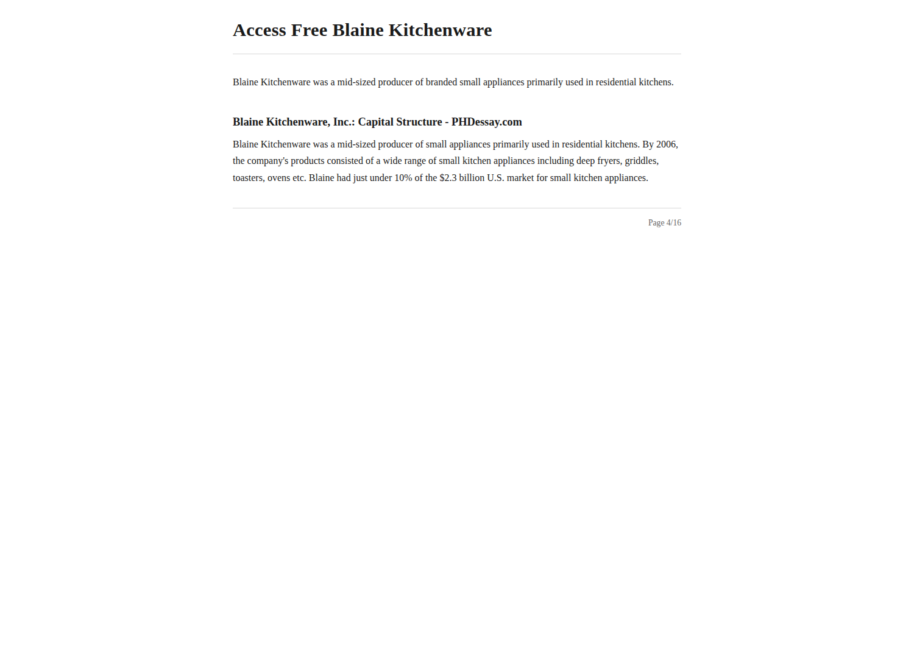Access Free Blaine Kitchenware
Blaine Kitchenware was a mid-sized producer of branded small appliances primarily used in residential kitchens.
Blaine Kitchenware, Inc.: Capital Structure - PHDessay.com
Blaine Kitchenware was a mid-sized producer of small appliances primarily used in residential kitchens. By 2006, the company's products consisted of a wide range of small kitchen appliances including deep fryers, griddles, toasters, ovens etc. Blaine had just under 10% of the $2.3 billion U.S. market for small kitchen appliances.
Page 4/16